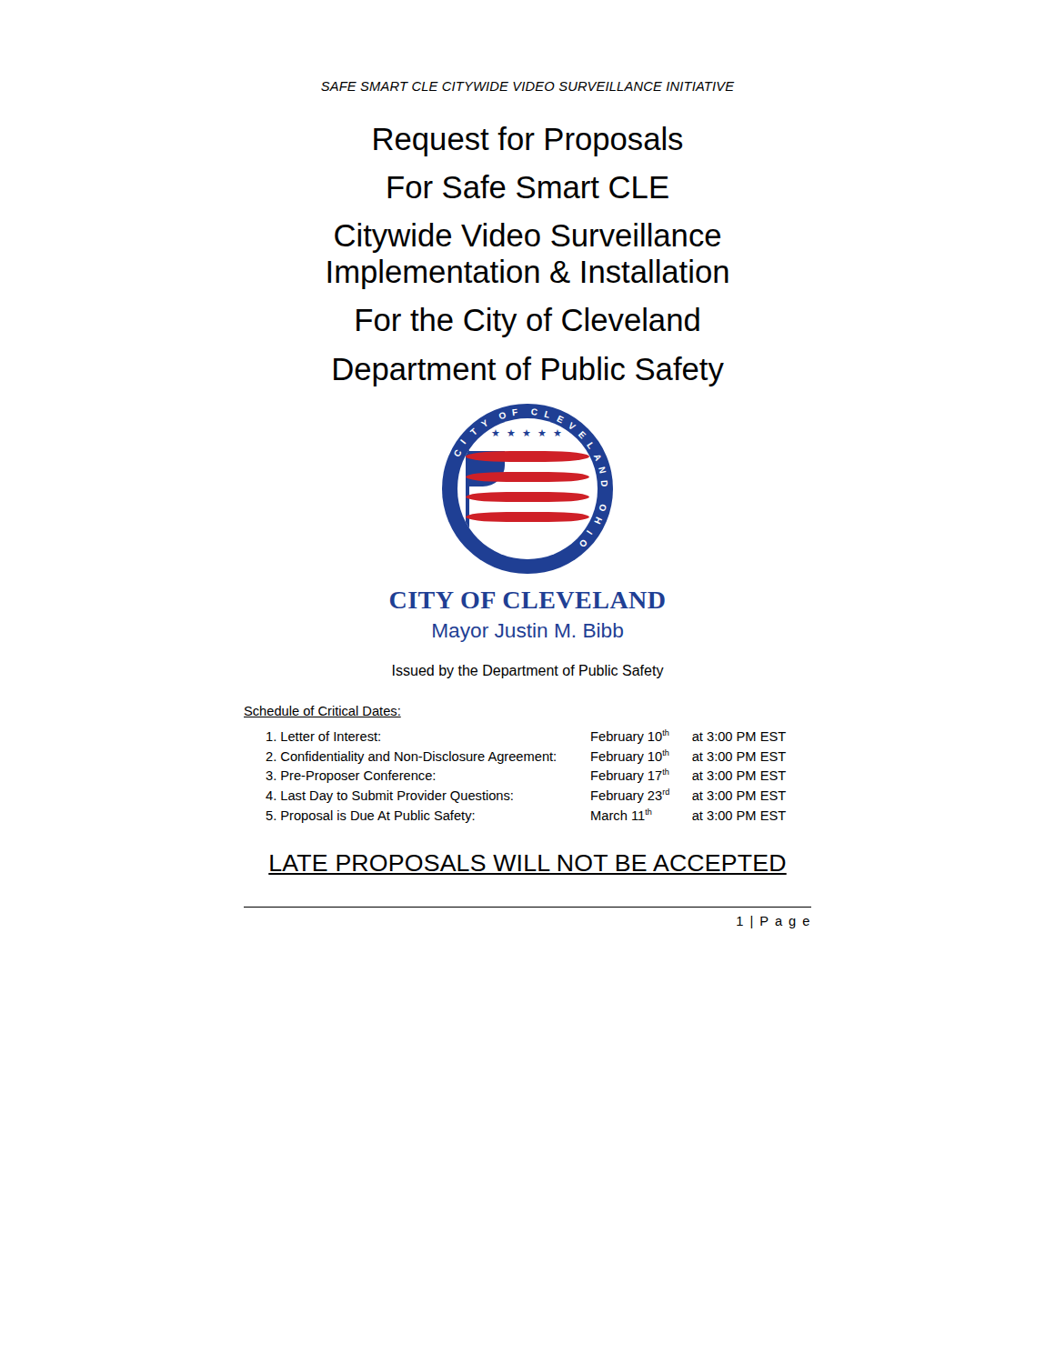SAFE SMART CLE CITYWIDE VIDEO SURVEILLANCE INITIATIVE
Request for Proposals For Safe Smart CLE Citywide Video Surveillance Implementation & Installation For the City of Cleveland Department of Public Safety
C I T Y O F C L E V E L A N D O H I O
★ ★ ★ ★ ★
CITY OF CLEVELAND
Mayor Justin M. Bibb
Issued by the Department of Public Safety
Schedule of Critical Dates:
Letter of Interest: February 10th at 3:00 PM EST
Confidentiality and Non-Disclosure Agreement: February 10th at 3:00 PM EST
Pre-Proposer Conference: February 17th at 3:00 PM EST
Last Day to Submit Provider Questions: February 23rd at 3:00 PM EST
Proposal is Due At Public Safety: March 11th at 3:00 PM EST
LATE PROPOSALS WILL NOT BE ACCEPTED
1 | P a g e